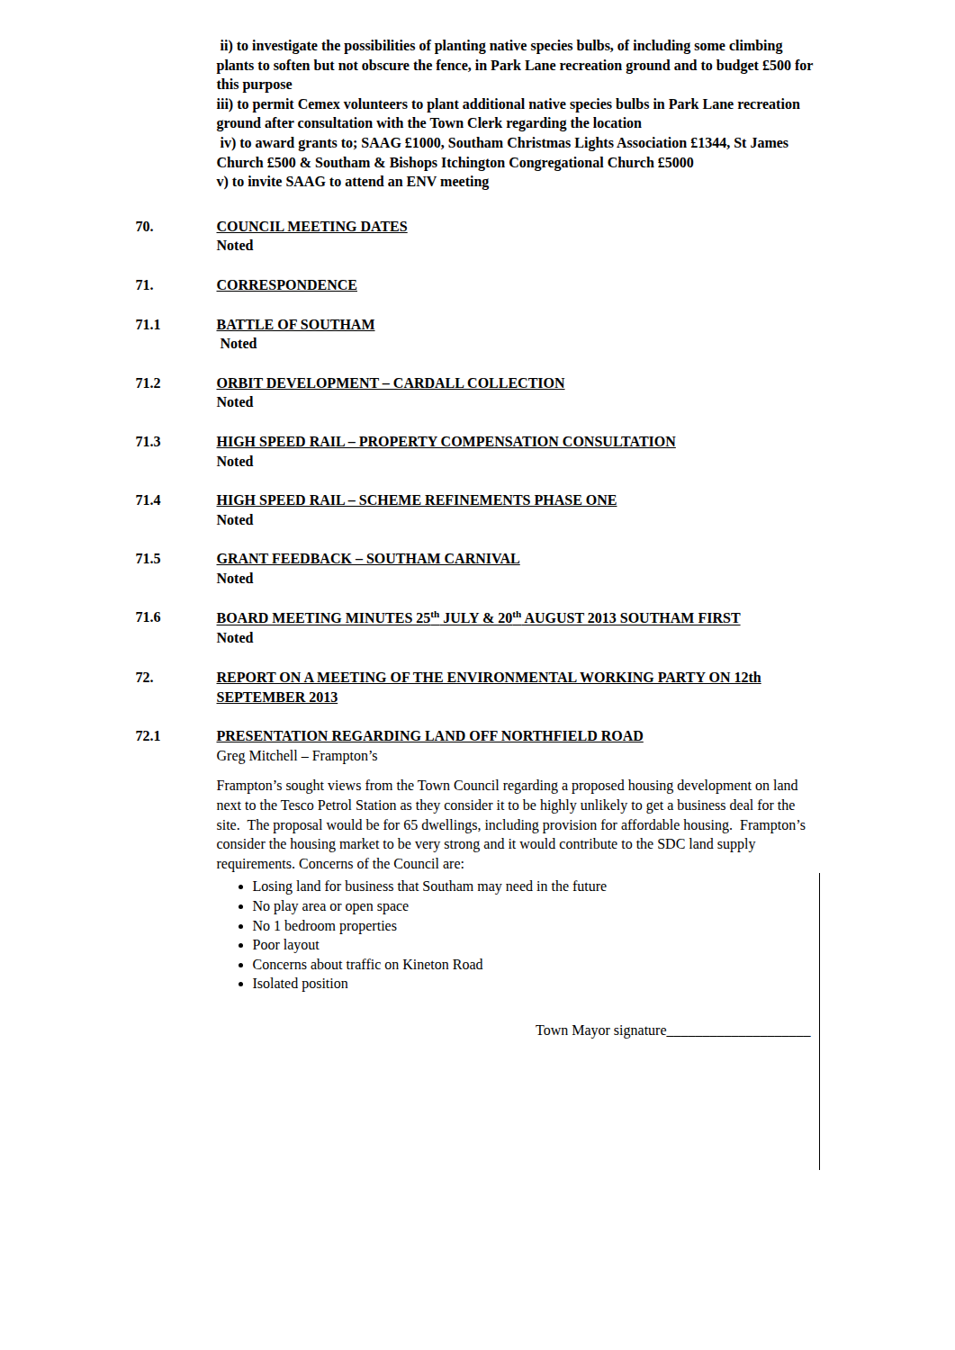ii) to investigate the possibilities of planting native species bulbs, of including some climbing plants to soften but not obscure the fence, in Park Lane recreation ground and to budget £500 for this purpose
iii) to permit Cemex volunteers to plant additional native species bulbs in Park Lane recreation ground after consultation with the Town Clerk regarding the location
iv) to award grants to; SAAG £1000, Southam Christmas Lights Association £1344, St James Church £500 & Southam & Bishops Itchington Congregational Church £5000
v) to invite SAAG to attend an ENV meeting
70.
COUNCIL MEETING DATES
Noted
71.
CORRESPONDENCE
71.1
BATTLE OF SOUTHAM
Noted
71.2
ORBIT DEVELOPMENT – CARDALL COLLECTION
Noted
71.3
HIGH SPEED RAIL – PROPERTY COMPENSATION CONSULTATION
Noted
71.4
HIGH SPEED RAIL – SCHEME REFINEMENTS PHASE ONE
Noted
71.5
GRANT FEEDBACK – SOUTHAM CARNIVAL
Noted
71.6
BOARD MEETING MINUTES 25th JULY & 20th AUGUST 2013 SOUTHAM FIRST
Noted
72.
REPORT ON A MEETING OF THE ENVIRONMENTAL WORKING PARTY ON 12th SEPTEMBER 2013
72.1
PRESENTATION REGARDING LAND OFF NORTHFIELD ROAD
Greg Mitchell – Frampton’s
Frampton’s sought views from the Town Council regarding a proposed housing development on land next to the Tesco Petrol Station as they consider it to be highly unlikely to get a business deal for the site. The proposal would be for 65 dwellings, including provision for affordable housing. Frampton’s consider the housing market to be very strong and it would contribute to the SDC land supply requirements. Concerns of the Council are:
Losing land for business that Southam may need in the future
No play area or open space
No 1 bedroom properties
Poor layout
Concerns about traffic on Kineton Road
Isolated position
Town Mayor signature____________________